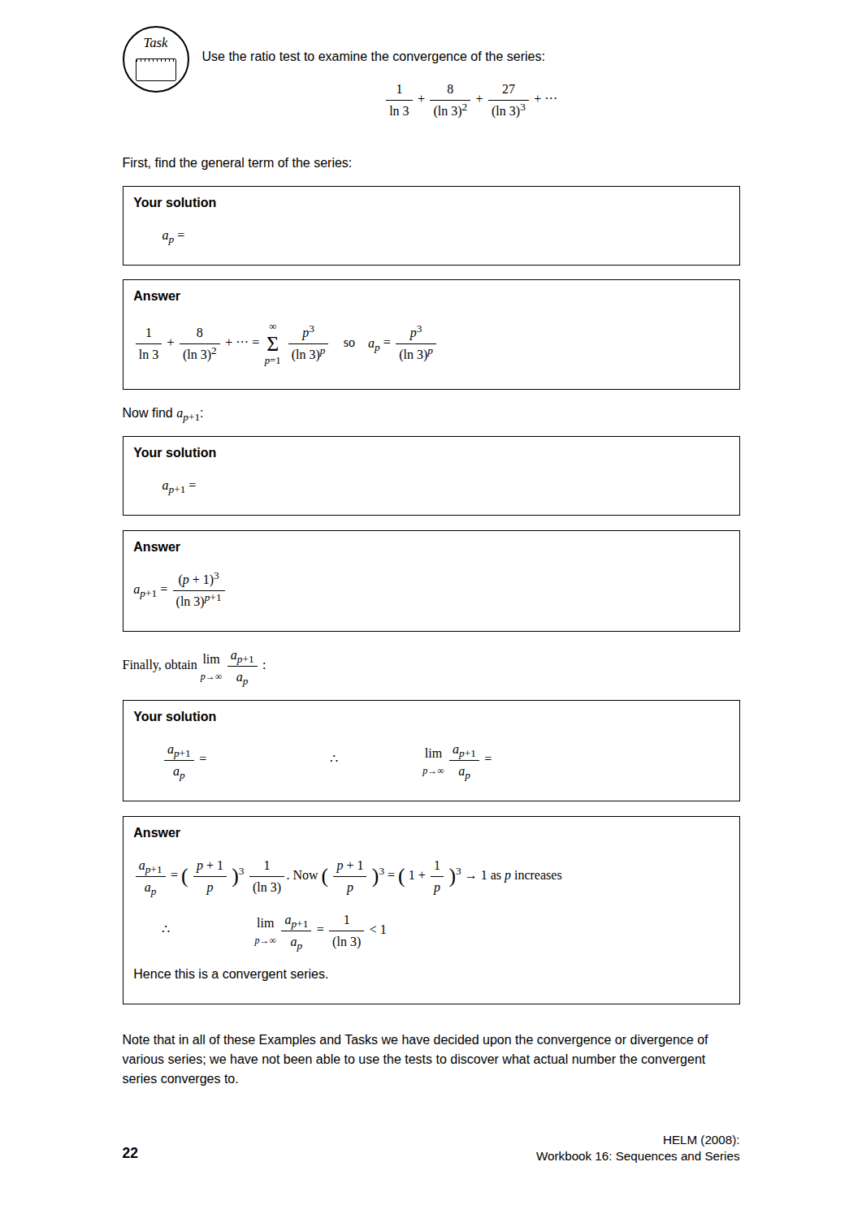Task
Use the ratio test to examine the convergence of the series:
1 ln 3 + 8(ln 3)2 + 27(ln 3)3 + ···
First, find the general term of the series:
Your solution
ap =
Answer
1 ln 3 + 8(ln 3)2 + ··· = ∞Σp=1 p3(ln 3)p so ap = p3(ln 3)p
Now find ap+1:
Your solution
ap+1 =
Answer
ap+1 = (p + 1)3(ln 3)p+1
Finally, obtain lim p→∞ ap+1 ap :
Your solution
ap+1 ap = ∴ lim p→∞ ap+1 ap =
Answer
ap+1 ap = ( p + 1 p )3 1(ln 3). Now ( p + 1 p )3 = ( 1 + 1 p )3 → 1 as p increases
∴ lim p→∞ ap+1 ap = 1(ln 3) < 1
Hence this is a convergent series.
Note that in all of these Examples and Tasks we have decided upon the convergence or divergence of various series; we have not been able to use the tests to discover what actual number the convergent series converges to.
22
HELM (2008):
Workbook 16: Sequences and Series